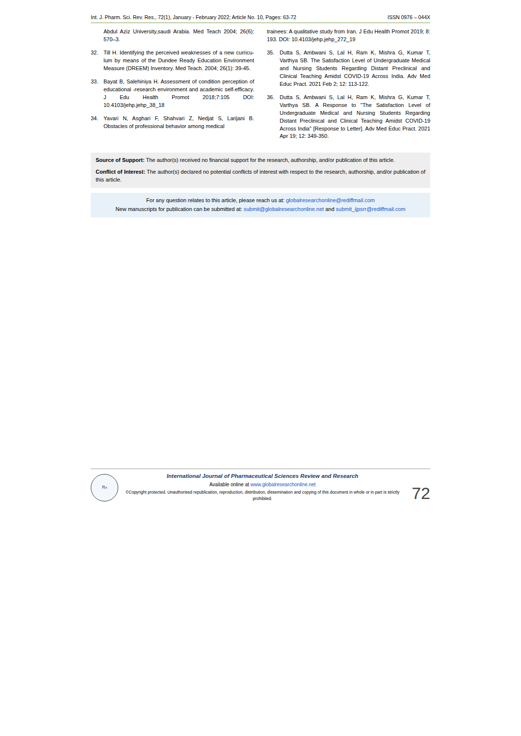Int. J. Pharm. Sci. Rev. Res., 72(1), January - February 2022; Article No. 10, Pages: 63-72
ISSN 0976 – 044X
Abdul Aziz University,saudi Arabia. Med Teach 2004; 26(6): 570–3.
32. Till H. Identifying the perceived weaknesses of a new curriculum by means of the Dundee Ready Education Environment Measure (DREEM) Inventory. Med Teach. 2004; 26(1): 39-45.
33. Bayat B, Salehiniya H. Assessment of condition perception of educational -research environment and academic self-efficacy. J Edu Health Promot 2018;7:105 DOI: 10.4103/jehp.jehp_38_18
34. Yavari N, Asghari F, Shahvari Z, Nedjat S, Larijani B. Obstacles of professional behavior among medical
trainees: A qualitative study from Iran. J Edu Health Promot 2019; 8: 193. DOI: 10.4103/jehp.jehp_272_19
35. Dutta S, Ambwani S, Lal H, Ram K, Mishra G, Kumar T, Varthya SB. The Satisfaction Level of Undergraduate Medical and Nursing Students Regarding Distant Preclinical and Clinical Teaching Amidst COVID-19 Across India. Adv Med Educ Pract. 2021 Feb 2; 12: 113-122.
36. Dutta S, Ambwani S, Lal H, Ram K, Mishra G, Kumar T, Varthya SB. A Response to "The Satisfaction Level of Undergraduate Medical and Nursing Students Regarding Distant Preclinical and Clinical Teaching Amidst COVID-19 Across India" [Response to Letter]. Adv Med Educ Pract. 2021 Apr 19; 12: 349-350.
Source of Support: The author(s) received no financial support for the research, authorship, and/or publication of this article.
Conflict of Interest: The author(s) declared no potential conflicts of interest with respect to the research, authorship, and/or publication of this article.
For any question relates to this article, please reach us at: globalresearchonline@rediffmail.com
New manuscripts for publication can be submitted at: submit@globalresearchonline.net and submit_ijpsrr@rediffmail.com
Rx
International Journal of Pharmaceutical Sciences Review and Research
Available online at www.globalresearchonline.net
©Copyright protected. Unauthorised republication, reproduction, distribution, dissemination and copying of this document in whole or in part is strictly prohibited.
72